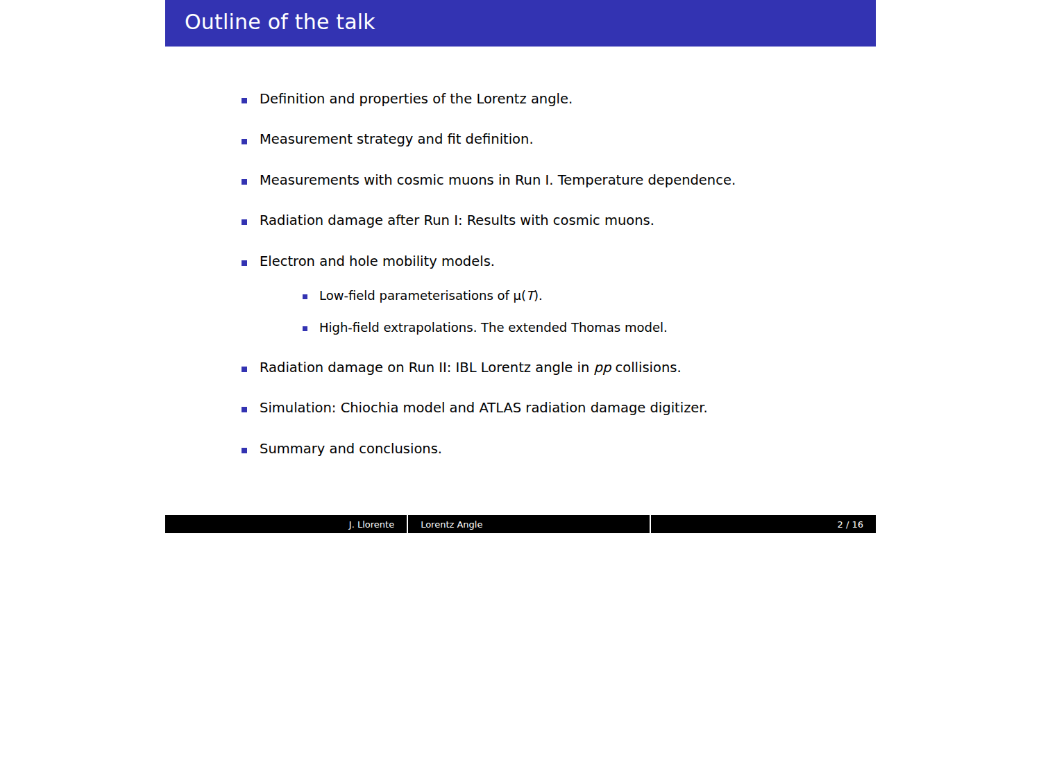Outline of the talk
Definition and properties of the Lorentz angle.
Measurement strategy and fit definition.
Measurements with cosmic muons in Run I. Temperature dependence.
Radiation damage after Run I: Results with cosmic muons.
Electron and hole mobility models.
Low-field parameterisations of μ(T).
High-field extrapolations. The extended Thomas model.
Radiation damage on Run II: IBL Lorentz angle in pp collisions.
Simulation: Chiochia model and ATLAS radiation damage digitizer.
Summary and conclusions.
J. Llorente
Lorentz Angle
2 / 16